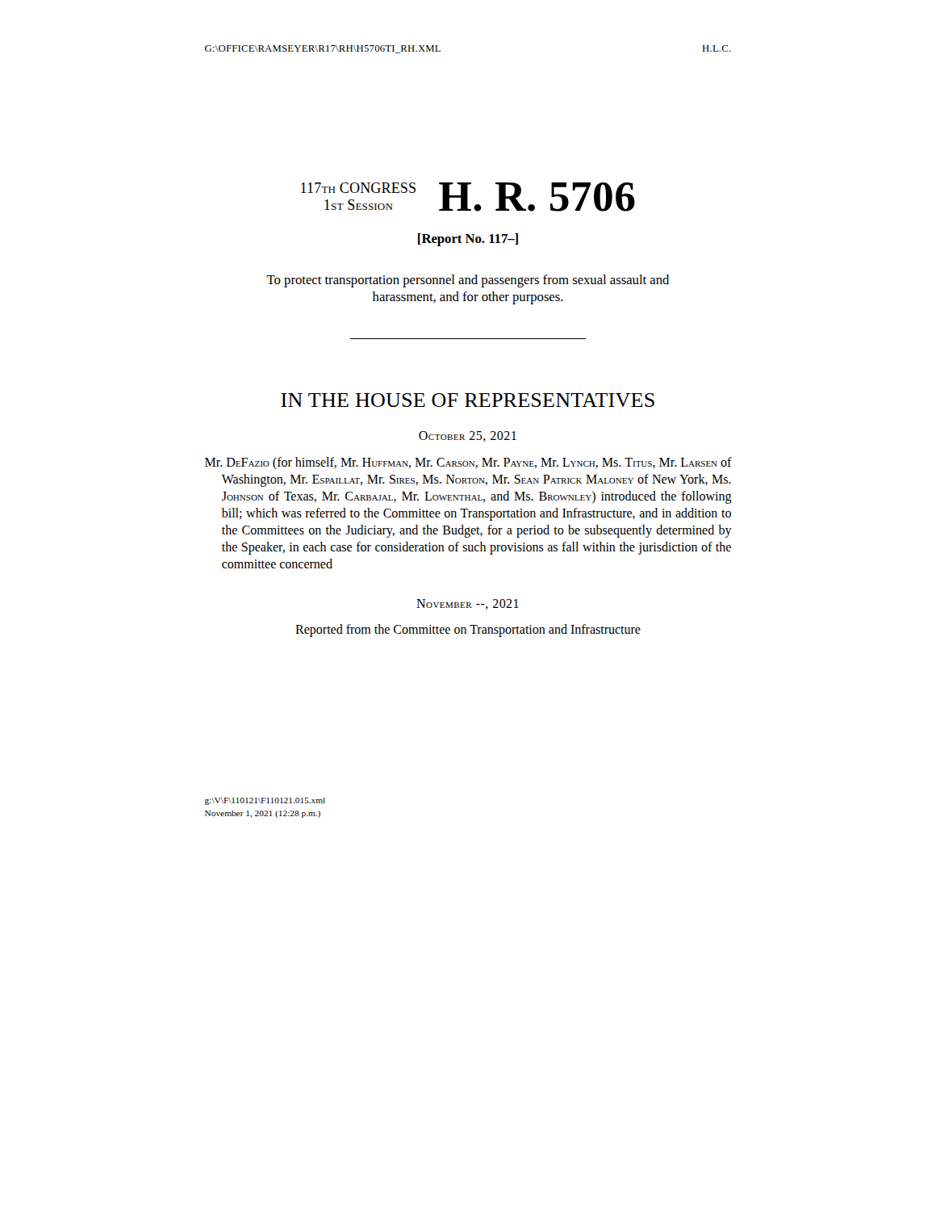G:\OFFICE\RAMSEYER\R17\RH\H5706TI_RH.XML H.L.C.
117th CONGRESS 1st Session
H. R. 5706
[Report No. 117–]
To protect transportation personnel and passengers from sexual assault and harassment, and for other purposes.
IN THE HOUSE OF REPRESENTATIVES
October 25, 2021
Mr. DeFazio (for himself, Mr. Huffman, Mr. Carson, Mr. Payne, Mr. Lynch, Ms. Titus, Mr. Larsen of Washington, Mr. Espaillat, Mr. Sires, Ms. Norton, Mr. Sean Patrick Maloney of New York, Ms. Johnson of Texas, Mr. Carbajal, Mr. Lowenthal, and Ms. Brownley) introduced the following bill; which was referred to the Committee on Transportation and Infrastructure, and in addition to the Committees on the Judiciary, and the Budget, for a period to be subsequently determined by the Speaker, in each case for consideration of such provisions as fall within the jurisdiction of the committee concerned
November --, 2021
Reported from the Committee on Transportation and Infrastructure
g:\V\F\110121\F110121.015.xml November 1, 2021 (12:28 p.m.)